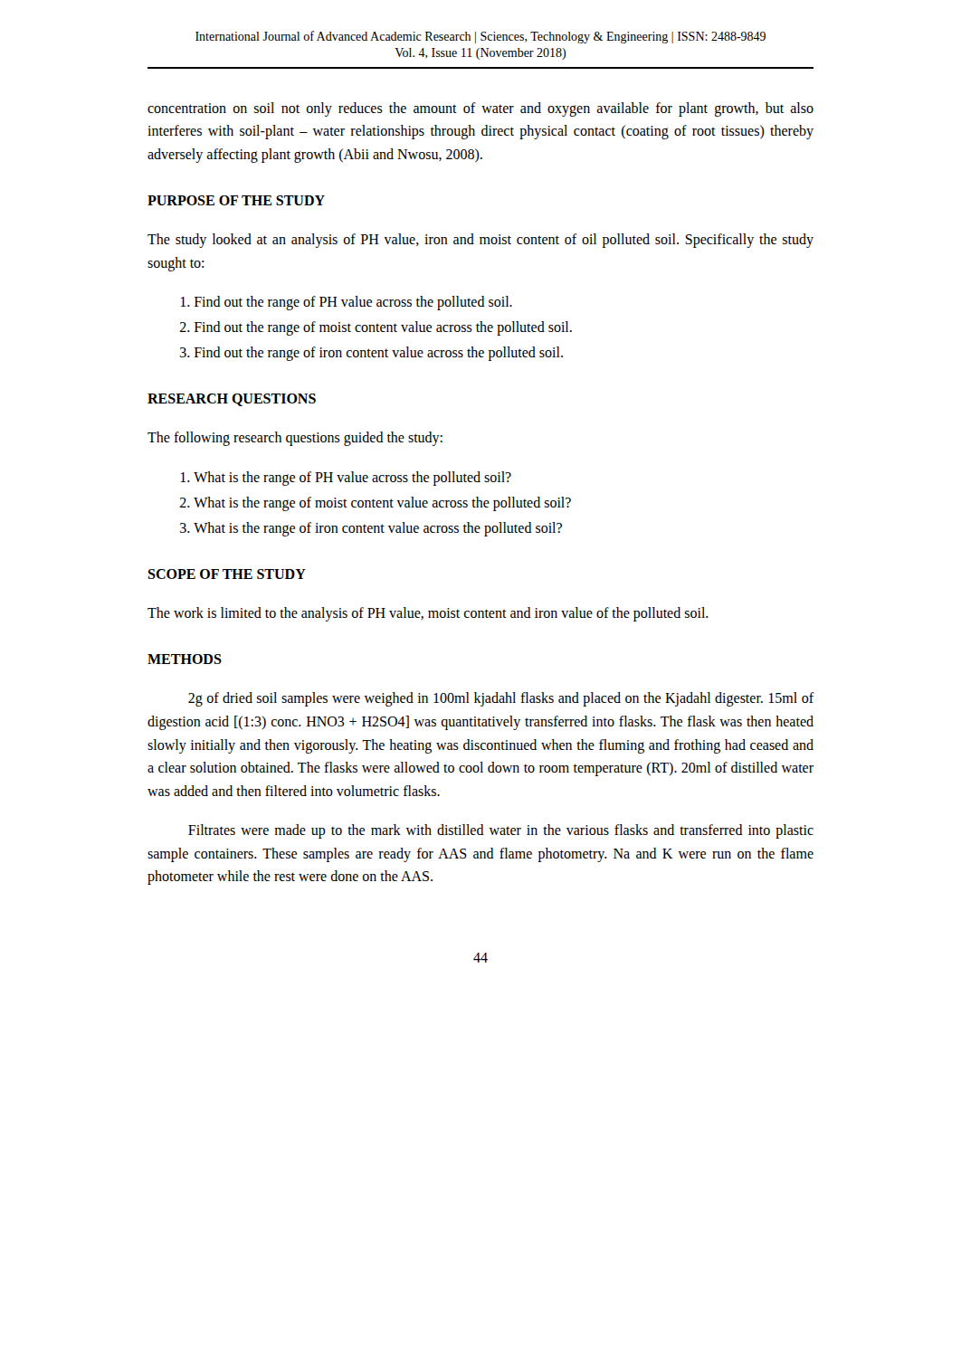International Journal of Advanced Academic Research | Sciences, Technology & Engineering | ISSN: 2488-9849 Vol. 4, Issue 11 (November 2018)
concentration on soil not only reduces the amount of water and oxygen available for plant growth, but also interferes with soil-plant – water relationships through direct physical contact (coating of root tissues) thereby adversely affecting plant growth (Abii and Nwosu, 2008).
Purpose of the Study
The study looked at an analysis of PH value, iron and moist content of oil polluted soil. Specifically the study sought to:
Find out the range of PH value across the polluted soil.
Find out the range of moist content value across the polluted soil.
Find out the range of iron content value across the polluted soil.
Research Questions
The following research questions guided the study:
What is the range of PH value across the polluted soil?
What is the range of moist content value across the polluted soil?
What is the range of iron content value across the polluted soil?
Scope of the Study
The work is limited to the analysis of PH value, moist content and iron value of the polluted soil.
Methods
2g of dried soil samples were weighed in 100ml kjadahl flasks and placed on the Kjadahl digester. 15ml of digestion acid [(1:3) conc. HNO3 + H2SO4] was quantitatively transferred into flasks. The flask was then heated slowly initially and then vigorously. The heating was discontinued when the fluming and frothing had ceased and a clear solution obtained. The flasks were allowed to cool down to room temperature (RT). 20ml of distilled water was added and then filtered into volumetric flasks.
Filtrates were made up to the mark with distilled water in the various flasks and transferred into plastic sample containers. These samples are ready for AAS and flame photometry. Na and K were run on the flame photometer while the rest were done on the AAS.
44